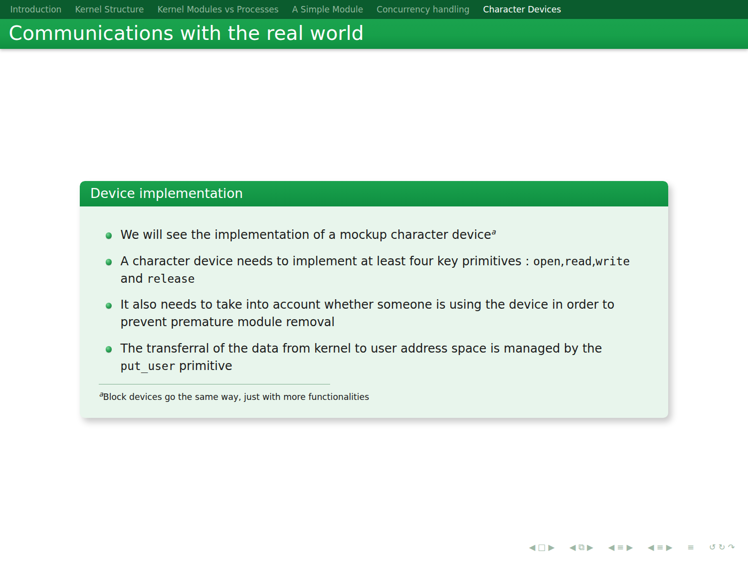Introduction Kernel Structure Kernel Modules vs Processes A Simple Module Concurrency handling Character Devices
Communications with the real world
Device implementation
We will see the implementation of a mockup character devicea
A character device needs to implement at least four key primitives : open,read,write and release
It also needs to take into account whether someone is using the device in order to prevent premature module removal
The transferral of the data from kernel to user address space is managed by the put_user primitive
a Block devices go the same way, just with more functionalities
◀ □ ▶ ◀ ⧉ ▶ ◀ ≡ ▶ ◀ ≡ ▶ ≡ ↺ ↻ ↷